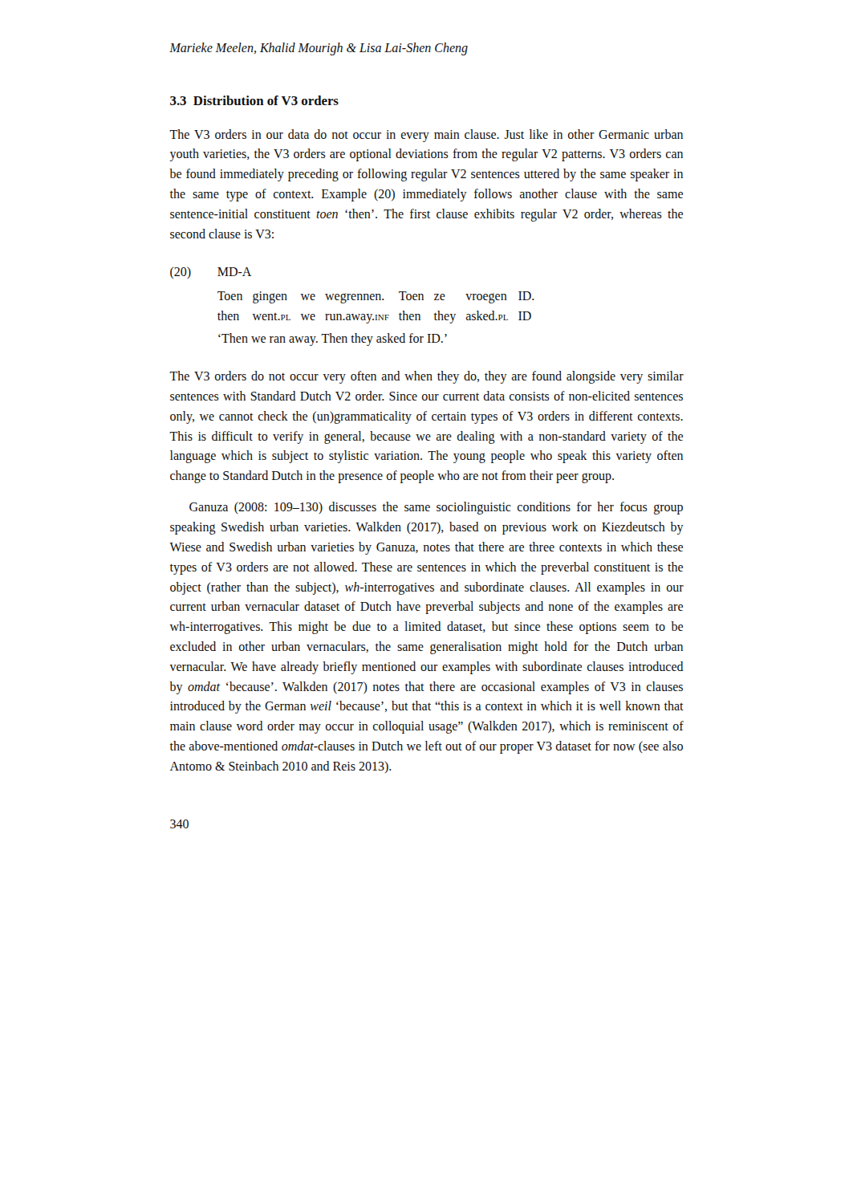Marieke Meelen, Khalid Mourigh & Lisa Lai-Shen Cheng
3.3 Distribution of V3 orders
The V3 orders in our data do not occur in every main clause. Just like in other Germanic urban youth varieties, the V3 orders are optional deviations from the regular V2 patterns. V3 orders can be found immediately preceding or following regular V2 sentences uttered by the same speaker in the same type of context. Example (20) immediately follows another clause with the same sentence-initial constituent toen ‘then’. The first clause exhibits regular V2 order, whereas the second clause is V3:
(20)
MD-A
Toen
gingen
we
wegrennen.
Toen
ze
vroegen
ID.
then
went.pl
we
run.away.inf
then
they
asked.pl
ID
‘Then we ran away. Then they asked for ID.’
The V3 orders do not occur very often and when they do, they are found alongside very similar sentences with Standard Dutch V2 order. Since our current data consists of non-elicited sentences only, we cannot check the (un)grammaticality of certain types of V3 orders in different contexts. This is difficult to verify in general, because we are dealing with a non-standard variety of the language which is subject to stylistic variation. The young people who speak this variety often change to Standard Dutch in the presence of people who are not from their peer group.
Ganuza (2008: 109–130) discusses the same sociolinguistic conditions for her focus group speaking Swedish urban varieties. Walkden (2017), based on previous work on Kiezdeutsch by Wiese and Swedish urban varieties by Ganuza, notes that there are three contexts in which these types of V3 orders are not allowed. These are sentences in which the preverbal constituent is the object (rather than the subject), wh-interrogatives and subordinate clauses. All examples in our current urban vernacular dataset of Dutch have preverbal subjects and none of the examples are wh-interrogatives. This might be due to a limited dataset, but since these options seem to be excluded in other urban vernaculars, the same generalisation might hold for the Dutch urban vernacular. We have already briefly mentioned our examples with subordinate clauses introduced by omdat ‘because’. Walkden (2017) notes that there are occasional examples of V3 in clauses introduced by the German weil ‘because’, but that “this is a context in which it is well known that main clause word order may occur in colloquial usage” (Walkden 2017), which is reminiscent of the above-mentioned omdat-clauses in Dutch we left out of our proper V3 dataset for now (see also Antomo & Steinbach 2010 and Reis 2013).
340